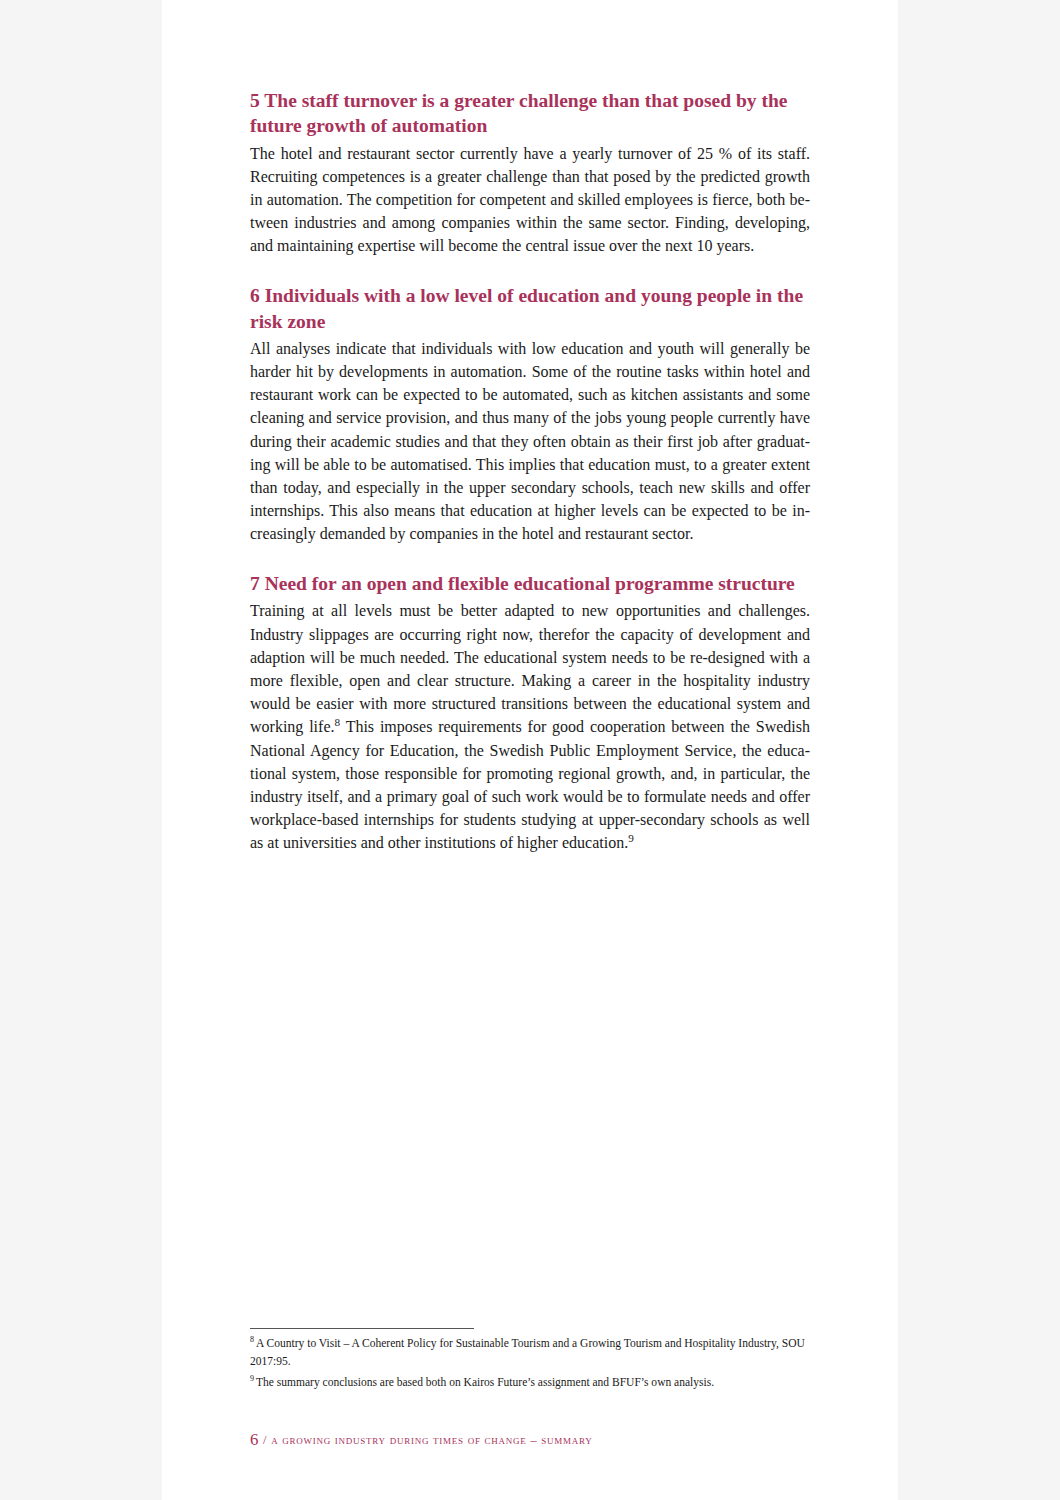5 The staff turnover is a greater challenge than that posed by the future growth of automation
The hotel and restaurant sector currently have a yearly turnover of 25 % of its staff. Recruiting competences is a greater challenge than that posed by the predicted growth in automation. The competition for competent and skilled employees is fierce, both between industries and among companies within the same sector. Finding, developing, and maintaining expertise will become the central issue over the next 10 years.
6 Individuals with a low level of education and young people in the risk zone
All analyses indicate that individuals with low education and youth will generally be harder hit by developments in automation. Some of the routine tasks within hotel and restaurant work can be expected to be automated, such as kitchen assistants and some cleaning and service provision, and thus many of the jobs young people currently have during their academic studies and that they often obtain as their first job after graduating will be able to be automatised. This implies that education must, to a greater extent than today, and especially in the upper secondary schools, teach new skills and offer internships. This also means that education at higher levels can be expected to be increasingly demanded by companies in the hotel and restaurant sector.
7 Need for an open and flexible educational programme structure
Training at all levels must be better adapted to new opportunities and challenges. Industry slippages are occurring right now, therefor the capacity of development and adaption will be much needed. The educational system needs to be re-designed with a more flexible, open and clear structure. Making a career in the hospitality industry would be easier with more structured transitions between the educational system and working life.8 This imposes requirements for good cooperation between the Swedish National Agency for Education, the Swedish Public Employment Service, the educational system, those responsible for promoting regional growth, and, in particular, the industry itself, and a primary goal of such work would be to formulate needs and offer workplace-based internships for students studying at upper-secondary schools as well as at universities and other institutions of higher education.9
8A Country to Visit – A Coherent Policy for Sustainable Tourism and a Growing Tourism and Hospitality Industry, SOU 2017:95.
9The summary conclusions are based both on Kairos Future’s assignment and BFUF’s own analysis.
6 / A GROWING INDUSTRY DURING TIMES OF CHANGE – SUMMARY